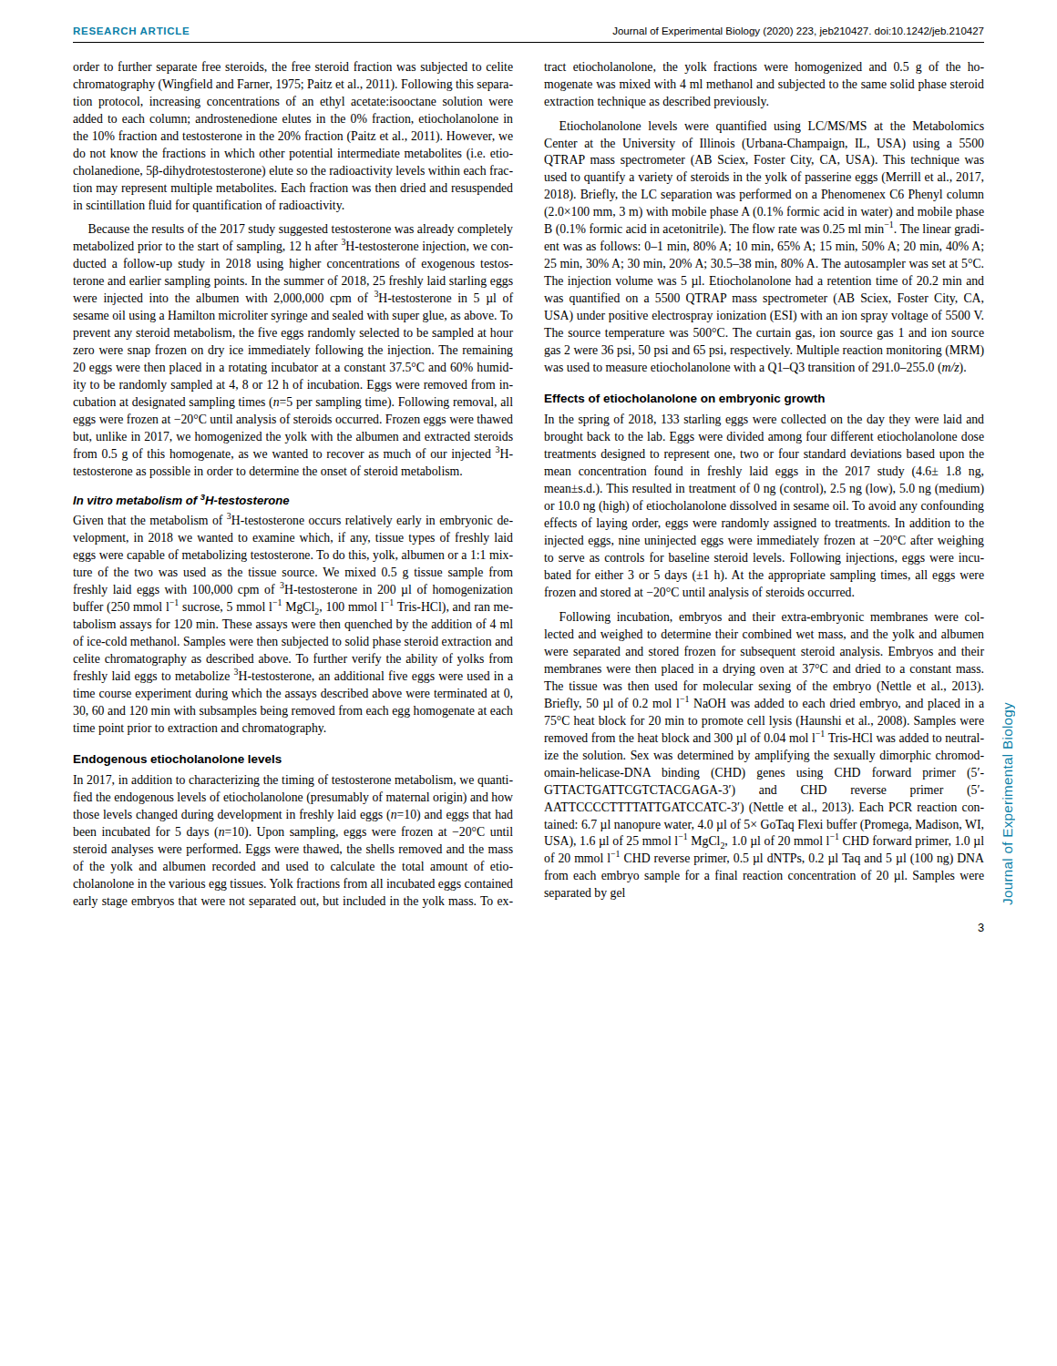Research Article Journal of Experimental Biology (2020) 223, jeb210427. doi:10.1242/jeb.210427
order to further separate free steroids, the free steroid fraction was subjected to celite chromatography (Wingfield and Farner, 1975; Paitz et al., 2011). Following this separation protocol, increasing concentrations of an ethyl acetate:isooctane solution were added to each column; androstenedione elutes in the 0% fraction, etiocholanolone in the 10% fraction and testosterone in the 20% fraction (Paitz et al., 2011). However, we do not know the fractions in which other potential intermediate metabolites (i.e. etiocholanedione, 5β-dihydrotestosterone) elute so the radioactivity levels within each fraction may represent multiple metabolites. Each fraction was then dried and resuspended in scintillation fluid for quantification of radioactivity.
Because the results of the 2017 study suggested testosterone was already completely metabolized prior to the start of sampling, 12 h after 3H-testosterone injection, we conducted a follow-up study in 2018 using higher concentrations of exogenous testosterone and earlier sampling points. In the summer of 2018, 25 freshly laid starling eggs were injected into the albumen with 2,000,000 cpm of 3H-testosterone in 5 µl of sesame oil using a Hamilton microliter syringe and sealed with super glue, as above. To prevent any steroid metabolism, the five eggs randomly selected to be sampled at hour zero were snap frozen on dry ice immediately following the injection. The remaining 20 eggs were then placed in a rotating incubator at a constant 37.5°C and 60% humidity to be randomly sampled at 4, 8 or 12 h of incubation. Eggs were removed from incubation at designated sampling times (n=5 per sampling time). Following removal, all eggs were frozen at −20°C until analysis of steroids occurred. Frozen eggs were thawed but, unlike in 2017, we homogenized the yolk with the albumen and extracted steroids from 0.5 g of this homogenate, as we wanted to recover as much of our injected 3H-testosterone as possible in order to determine the onset of steroid metabolism.
In vitro metabolism of 3H-testosterone
Given that the metabolism of 3H-testosterone occurs relatively early in embryonic development, in 2018 we wanted to examine which, if any, tissue types of freshly laid eggs were capable of metabolizing testosterone. To do this, yolk, albumen or a 1:1 mixture of the two was used as the tissue source. We mixed 0.5 g tissue sample from freshly laid eggs with 100,000 cpm of 3H-testosterone in 200 µl of homogenization buffer (250 mmol l−1 sucrose, 5 mmol l−1 MgCl2, 100 mmol l−1 Tris-HCl), and ran metabolism assays for 120 min. These assays were then quenched by the addition of 4 ml of ice-cold methanol. Samples were then subjected to solid phase steroid extraction and celite chromatography as described above. To further verify the ability of yolks from freshly laid eggs to metabolize 3H-testosterone, an additional five eggs were used in a time course experiment during which the assays described above were terminated at 0, 30, 60 and 120 min with subsamples being removed from each egg homogenate at each time point prior to extraction and chromatography.
Endogenous etiocholanolone levels
In 2017, in addition to characterizing the timing of testosterone metabolism, we quantified the endogenous levels of etiocholanolone (presumably of maternal origin) and how those levels changed during development in freshly laid eggs (n=10) and eggs that had been incubated for 5 days (n=10). Upon sampling, eggs were frozen at −20°C until steroid analyses were performed. Eggs were thawed, the shells removed and the mass of the yolk and albumen recorded and used to calculate the total amount of etiocholanolone in the various egg tissues. Yolk fractions from all incubated eggs contained early stage embryos that were not separated out, but included in the yolk mass. To extract etiocholanolone, the yolk fractions were homogenized and 0.5 g of the homogenate was mixed with 4 ml methanol and subjected to the same solid phase steroid extraction technique as described previously.
Etiocholanolone levels were quantified using LC/MS/MS at the Metabolomics Center at the University of Illinois (Urbana-Champaign, IL, USA) using a 5500 QTRAP mass spectrometer (AB Sciex, Foster City, CA, USA). This technique was used to quantify a variety of steroids in the yolk of passerine eggs (Merrill et al., 2017, 2018). Briefly, the LC separation was performed on a Phenomenex C6 Phenyl column (2.0×100 mm, 3 m) with mobile phase A (0.1% formic acid in water) and mobile phase B (0.1% formic acid in acetonitrile). The flow rate was 0.25 ml min−1. The linear gradient was as follows: 0–1 min, 80% A; 10 min, 65% A; 15 min, 50% A; 20 min, 40% A; 25 min, 30% A; 30 min, 20% A; 30.5–38 min, 80% A. The autosampler was set at 5°C. The injection volume was 5 µl. Etiocholanolone had a retention time of 20.2 min and was quantified on a 5500 QTRAP mass spectrometer (AB Sciex, Foster City, CA, USA) under positive electrospray ionization (ESI) with an ion spray voltage of 5500 V. The source temperature was 500°C. The curtain gas, ion source gas 1 and ion source gas 2 were 36 psi, 50 psi and 65 psi, respectively. Multiple reaction monitoring (MRM) was used to measure etiocholanolone with a Q1–Q3 transition of 291.0–255.0 (m/z).
Effects of etiocholanolone on embryonic growth
In the spring of 2018, 133 starling eggs were collected on the day they were laid and brought back to the lab. Eggs were divided among four different etiocholanolone dose treatments designed to represent one, two or four standard deviations based upon the mean concentration found in freshly laid eggs in the 2017 study (4.6± 1.8 ng, mean±s.d.). This resulted in treatment of 0 ng (control), 2.5 ng (low), 5.0 ng (medium) or 10.0 ng (high) of etiocholanolone dissolved in sesame oil. To avoid any confounding effects of laying order, eggs were randomly assigned to treatments. In addition to the injected eggs, nine uninjected eggs were immediately frozen at −20°C after weighing to serve as controls for baseline steroid levels. Following injections, eggs were incubated for either 3 or 5 days (±1 h). At the appropriate sampling times, all eggs were frozen and stored at −20°C until analysis of steroids occurred.
Following incubation, embryos and their extra-embryonic membranes were collected and weighed to determine their combined wet mass, and the yolk and albumen were separated and stored frozen for subsequent steroid analysis. Embryos and their membranes were then placed in a drying oven at 37°C and dried to a constant mass. The tissue was then used for molecular sexing of the embryo (Nettle et al., 2013). Briefly, 50 µl of 0.2 mol l−1 NaOH was added to each dried embryo, and placed in a 75°C heat block for 20 min to promote cell lysis (Haunshi et al., 2008). Samples were removed from the heat block and 300 µl of 0.04 mol l−1 Tris-HCl was added to neutralize the solution. Sex was determined by amplifying the sexually dimorphic chromodomain-helicase-DNA binding (CHD) genes using CHD forward primer (5′-GTTACTGATTCGTCTACGAGA-3′) and CHD reverse primer (5′-AATTCCCCTTTTATTGATCCATC-3′) (Nettle et al., 2013). Each PCR reaction contained: 6.7 µl nanopure water, 4.0 µl of 5× GoTaq Flexi buffer (Promega, Madison, WI, USA), 1.6 µl of 25 mmol l−1 MgCl2, 1.0 µl of 20 mmol l−1 CHD forward primer, 1.0 µl of 20 mmol l−1 CHD reverse primer, 0.5 µl dNTPs, 0.2 µl Taq and 5 µl (100 ng) DNA from each embryo sample for a final reaction concentration of 20 µl. Samples were separated by gel
Journal of Experimental Biology
3